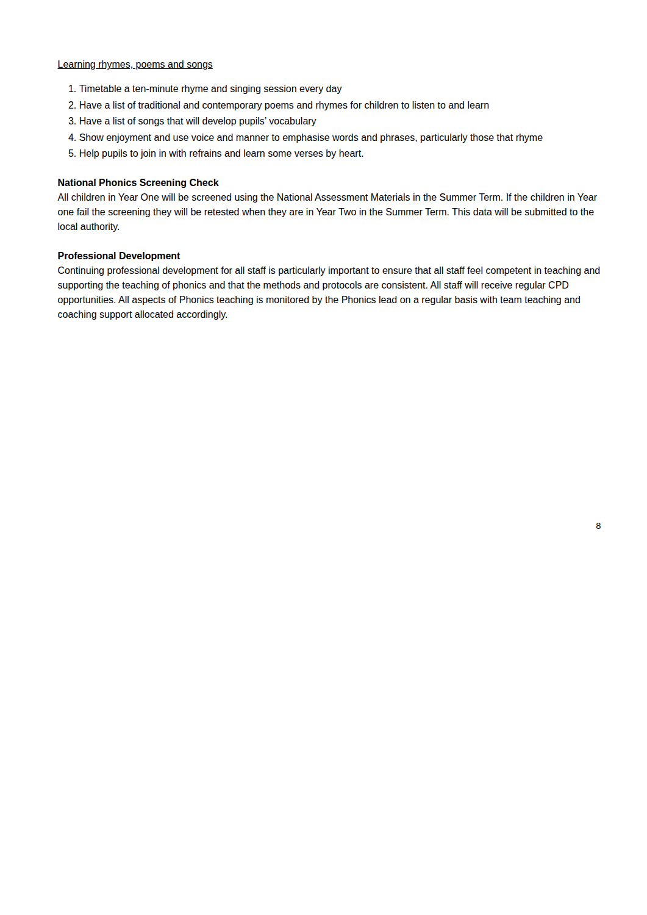Learning rhymes, poems and songs
Timetable a ten-minute rhyme and singing session every day
Have a list of traditional and contemporary poems and rhymes for children to listen to and learn
Have a list of songs that will develop pupils’ vocabulary
Show enjoyment and use voice and manner to emphasise words and phrases, particularly those that rhyme
Help pupils to join in with refrains and learn some verses by heart.
National Phonics Screening Check
All children in Year One will be screened using the National Assessment Materials in the Summer Term. If the children in Year one fail the screening they will be retested when they are in Year Two in the Summer Term. This data will be submitted to the local authority.
Professional Development
Continuing professional development for all staff is particularly important to ensure that all staff feel competent in teaching and supporting the teaching of phonics and that the methods and protocols are consistent. All staff will receive regular CPD opportunities. All aspects of Phonics teaching is monitored by the Phonics lead on a regular basis with team teaching and coaching support allocated accordingly.
8